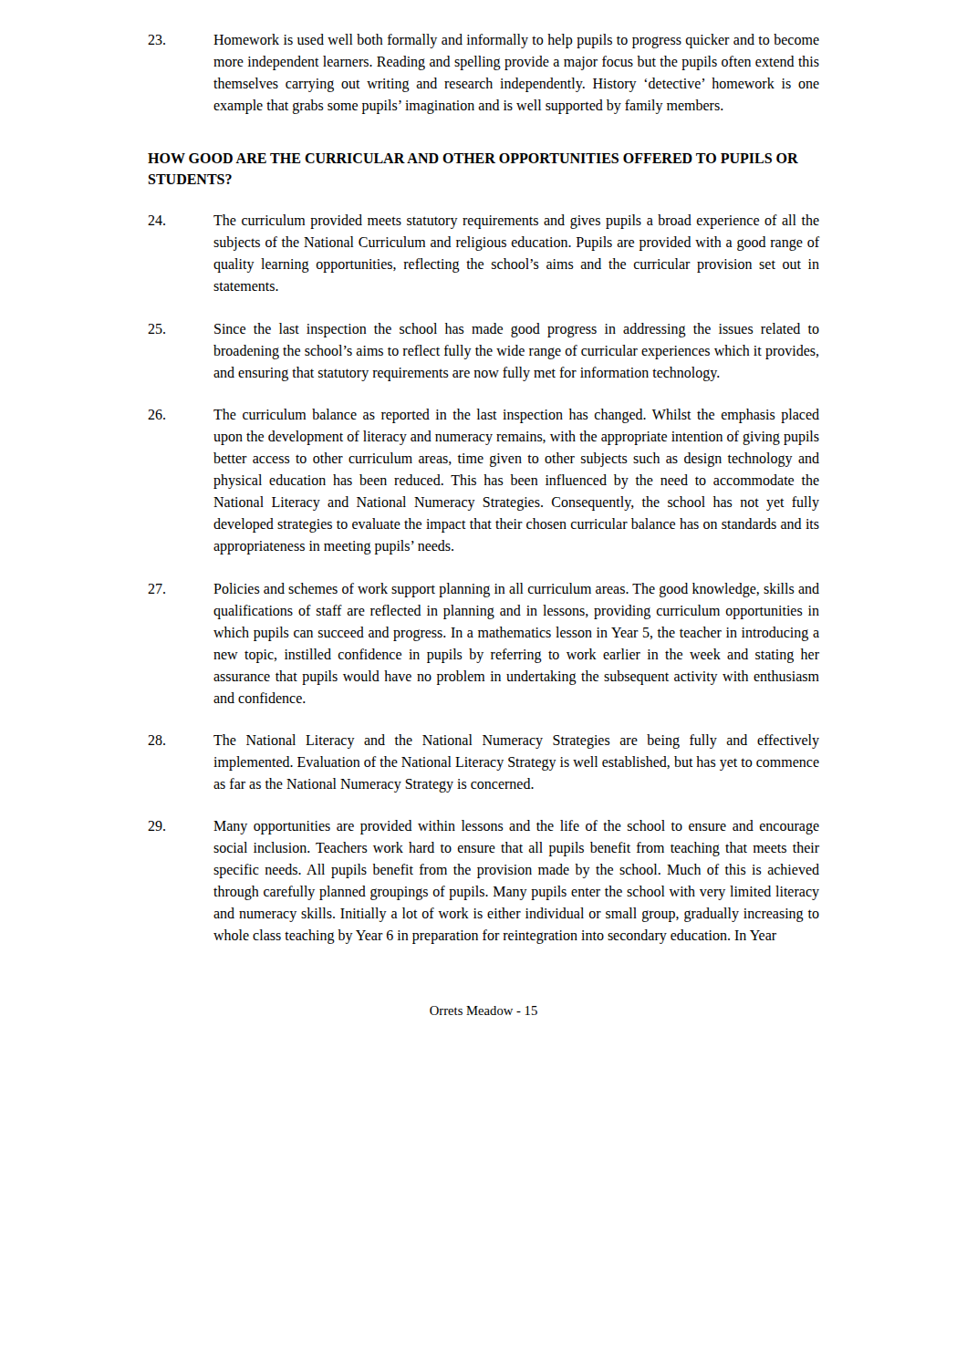23. Homework is used well both formally and informally to help pupils to progress quicker and to become more independent learners. Reading and spelling provide a major focus but the pupils often extend this themselves carrying out writing and research independently. History ‘detective’ homework is one example that grabs some pupils’ imagination and is well supported by family members.
How good are the curricular and other opportunities offered to pupils or students?
24. The curriculum provided meets statutory requirements and gives pupils a broad experience of all the subjects of the National Curriculum and religious education. Pupils are provided with a good range of quality learning opportunities, reflecting the school’s aims and the curricular provision set out in statements.
25. Since the last inspection the school has made good progress in addressing the issues related to broadening the school’s aims to reflect fully the wide range of curricular experiences which it provides, and ensuring that statutory requirements are now fully met for information technology.
26. The curriculum balance as reported in the last inspection has changed. Whilst the emphasis placed upon the development of literacy and numeracy remains, with the appropriate intention of giving pupils better access to other curriculum areas, time given to other subjects such as design technology and physical education has been reduced. This has been influenced by the need to accommodate the National Literacy and National Numeracy Strategies. Consequently, the school has not yet fully developed strategies to evaluate the impact that their chosen curricular balance has on standards and its appropriateness in meeting pupils’ needs.
27. Policies and schemes of work support planning in all curriculum areas. The good knowledge, skills and qualifications of staff are reflected in planning and in lessons, providing curriculum opportunities in which pupils can succeed and progress. In a mathematics lesson in Year 5, the teacher in introducing a new topic, instilled confidence in pupils by referring to work earlier in the week and stating her assurance that pupils would have no problem in undertaking the subsequent activity with enthusiasm and confidence.
28. The National Literacy and the National Numeracy Strategies are being fully and effectively implemented. Evaluation of the National Literacy Strategy is well established, but has yet to commence as far as the National Numeracy Strategy is concerned.
29. Many opportunities are provided within lessons and the life of the school to ensure and encourage social inclusion. Teachers work hard to ensure that all pupils benefit from teaching that meets their specific needs. All pupils benefit from the provision made by the school. Much of this is achieved through carefully planned groupings of pupils. Many pupils enter the school with very limited literacy and numeracy skills. Initially a lot of work is either individual or small group, gradually increasing to whole class teaching by Year 6 in preparation for reintegration into secondary education. In Year
Orrets Meadow - 15